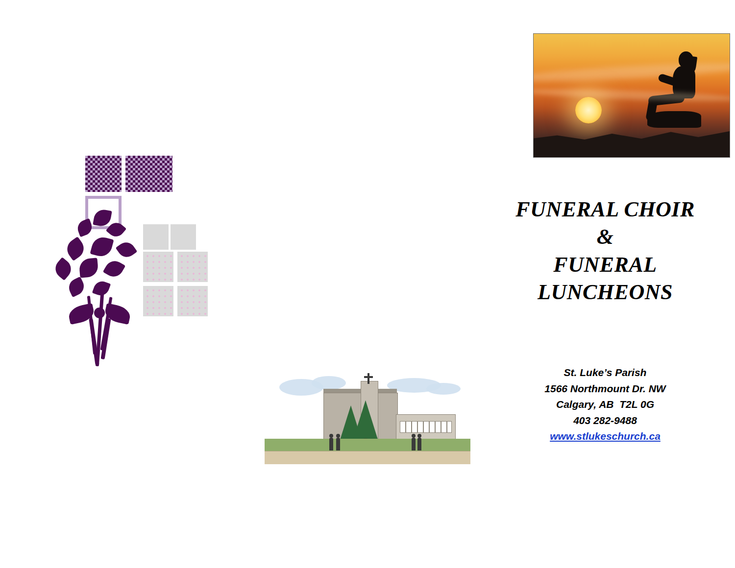FUNERAL CHOIR
&
FUNERAL
LUNCHEONS
St. Luke’s Parish
1566 Northmount Dr. NW
Calgary, AB T2L 0G
403 282-9488
www.stlukeschurch.ca